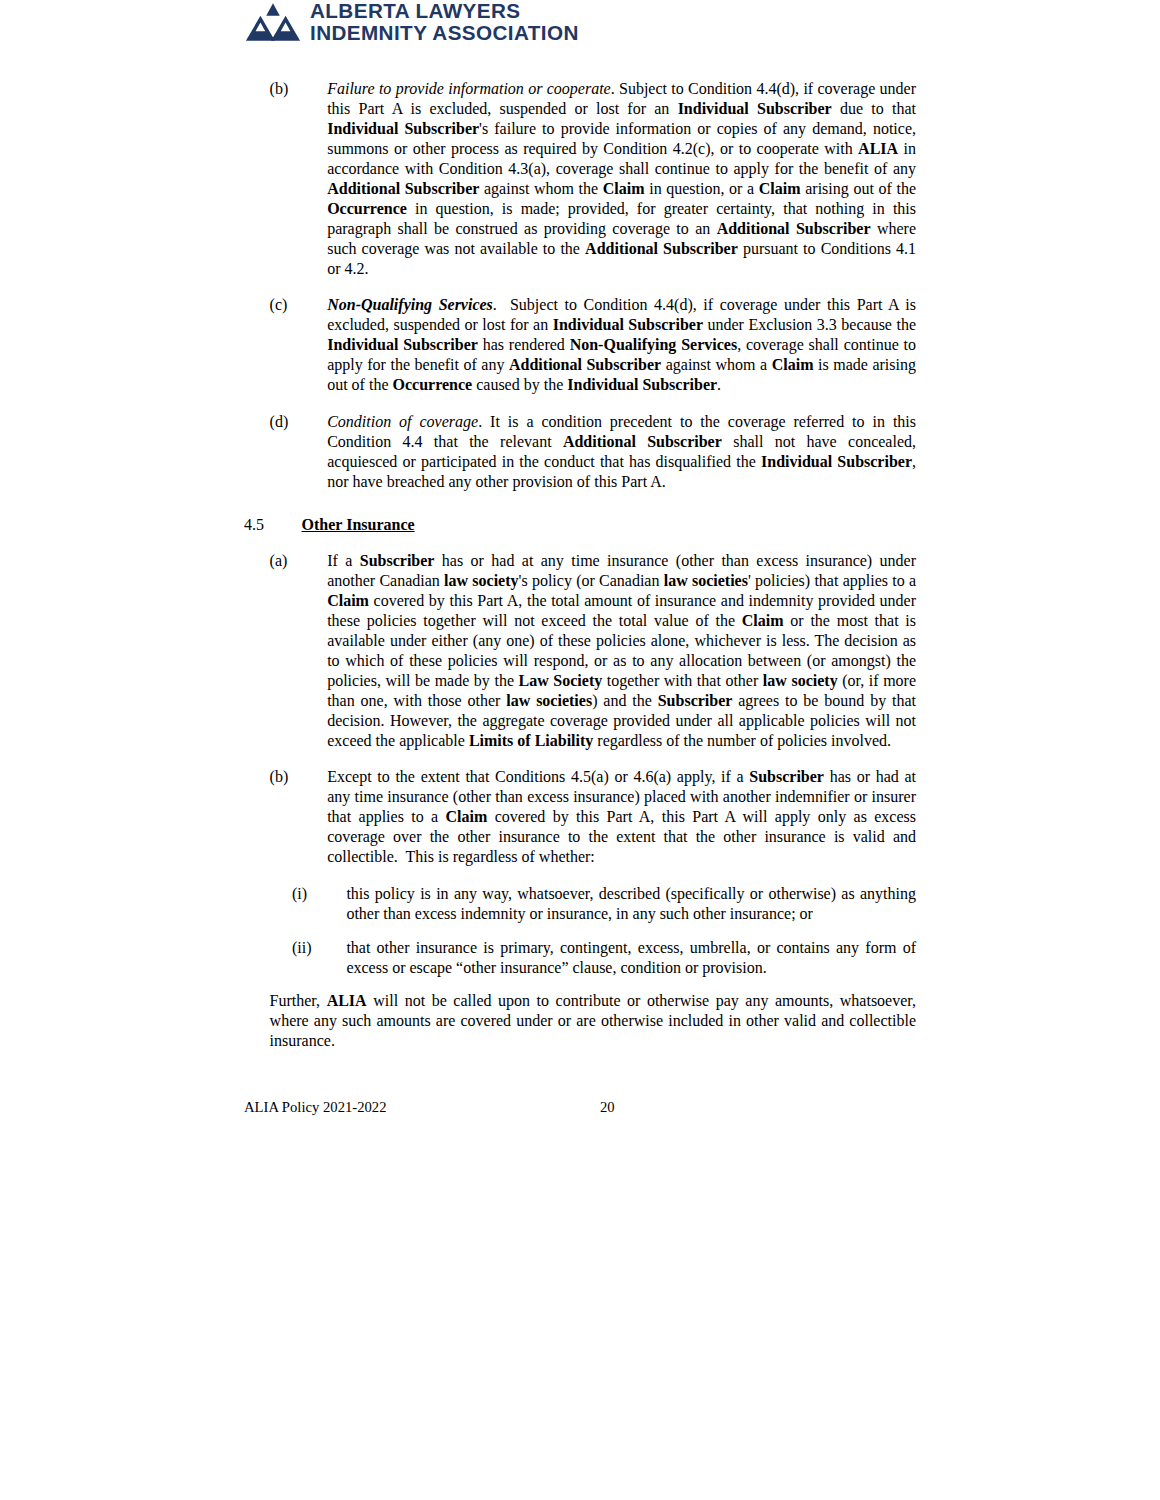ALBERTA LAWYERS INDEMNITY ASSOCIATION
(b)
Failure to provide information or cooperate. Subject to Condition 4.4(d), if coverage under this Part A is excluded, suspended or lost for an Individual Subscriber due to that Individual Subscriber's failure to provide information or copies of any demand, notice, summons or other process as required by Condition 4.2(c), or to cooperate with ALIA in accordance with Condition 4.3(a), coverage shall continue to apply for the benefit of any Additional Subscriber against whom the Claim in question, or a Claim arising out of the Occurrence in question, is made; provided, for greater certainty, that nothing in this paragraph shall be construed as providing coverage to an Additional Subscriber where such coverage was not available to the Additional Subscriber pursuant to Conditions 4.1 or 4.2.
(c)
Non-Qualifying Services. Subject to Condition 4.4(d), if coverage under this Part A is excluded, suspended or lost for an Individual Subscriber under Exclusion 3.3 because the Individual Subscriber has rendered Non-Qualifying Services, coverage shall continue to apply for the benefit of any Additional Subscriber against whom a Claim is made arising out of the Occurrence caused by the Individual Subscriber.
(d)
Condition of coverage. It is a condition precedent to the coverage referred to in this Condition 4.4 that the relevant Additional Subscriber shall not have concealed, acquiesced or participated in the conduct that has disqualified the Individual Subscriber, nor have breached any other provision of this Part A.
4.5
Other Insurance
(a)
If a Subscriber has or had at any time insurance (other than excess insurance) under another Canadian law society's policy (or Canadian law societies' policies) that applies to a Claim covered by this Part A, the total amount of insurance and indemnity provided under these policies together will not exceed the total value of the Claim or the most that is available under either (any one) of these policies alone, whichever is less. The decision as to which of these policies will respond, or as to any allocation between (or amongst) the policies, will be made by the Law Society together with that other law society (or, if more than one, with those other law societies) and the Subscriber agrees to be bound by that decision. However, the aggregate coverage provided under all applicable policies will not exceed the applicable Limits of Liability regardless of the number of policies involved.
(b)
Except to the extent that Conditions 4.5(a) or 4.6(a) apply, if a Subscriber has or had at any time insurance (other than excess insurance) placed with another indemnifier or insurer that applies to a Claim covered by this Part A, this Part A will apply only as excess coverage over the other insurance to the extent that the other insurance is valid and collectible. This is regardless of whether:
(i)
this policy is in any way, whatsoever, described (specifically or otherwise) as anything other than excess indemnity or insurance, in any such other insurance; or
(ii)
that other insurance is primary, contingent, excess, umbrella, or contains any form of excess or escape “other insurance” clause, condition or provision.
Further, ALIA will not be called upon to contribute or otherwise pay any amounts, whatsoever, where any such amounts are covered under or are otherwise included in other valid and collectible insurance.
ALIA Policy 2021-2022
20